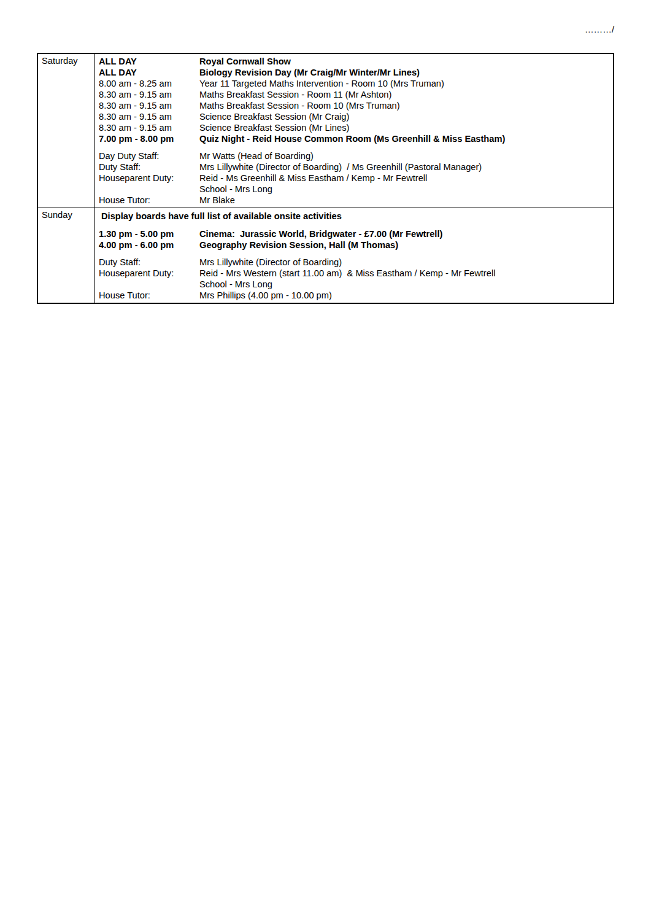………/
| Saturday | / ALL DAY / Royal Cornwall Show / / ALL DAY / Biology Revision Day (Mr Craig/Mr Winter/Mr Lines) / / 8.00 am - 8.25 am / Year 11 Targeted Maths Intervention - Room 10 (Mrs Truman) / / 8.30 am - 9.15 am / Maths Breakfast Session - Room 11 (Mr Ashton) / / 8.30 am - 9.15 am / Maths Breakfast Session - Room 10 (Mrs Truman) / / 8.30 am - 9.15 am / Science Breakfast Session (Mr Craig) / / 8.30 am - 9.15 am / Science Breakfast Session (Mr Lines) / / 7.00 pm - 8.00 pm / Quiz Night - Reid House Common Room (Ms Greenhill & Miss Eastham) / / Day Duty Staff: / Mr Watts (Head of Boarding) / / Duty Staff: / Mrs Lillywhite (Director of Boarding) / Ms Greenhill (Pastoral Manager) / / Houseparent Duty: / Reid - Ms Greenhill & Miss Eastham / Kemp - Mr Fewtrell / / / School - Mrs Long / / House Tutor: / Mr Blake / |
| Sunday | Display boards have full list of available onsite activities / 1.30 pm - 5.00 pm / Cinema: Jurassic World, Bridgwater - £7.00 (Mr Fewtrell) / / 4.00 pm - 6.00 pm / Geography Revision Session, Hall (M Thomas) / / Duty Staff: / Mrs Lillywhite (Director of Boarding) / / Houseparent Duty: / Reid - Mrs Western (start 11.00 am) & Miss Eastham / Kemp - Mr Fewtrell / / / School - Mrs Long / / House Tutor: / Mrs Phillips (4.00 pm - 10.00 pm) / |